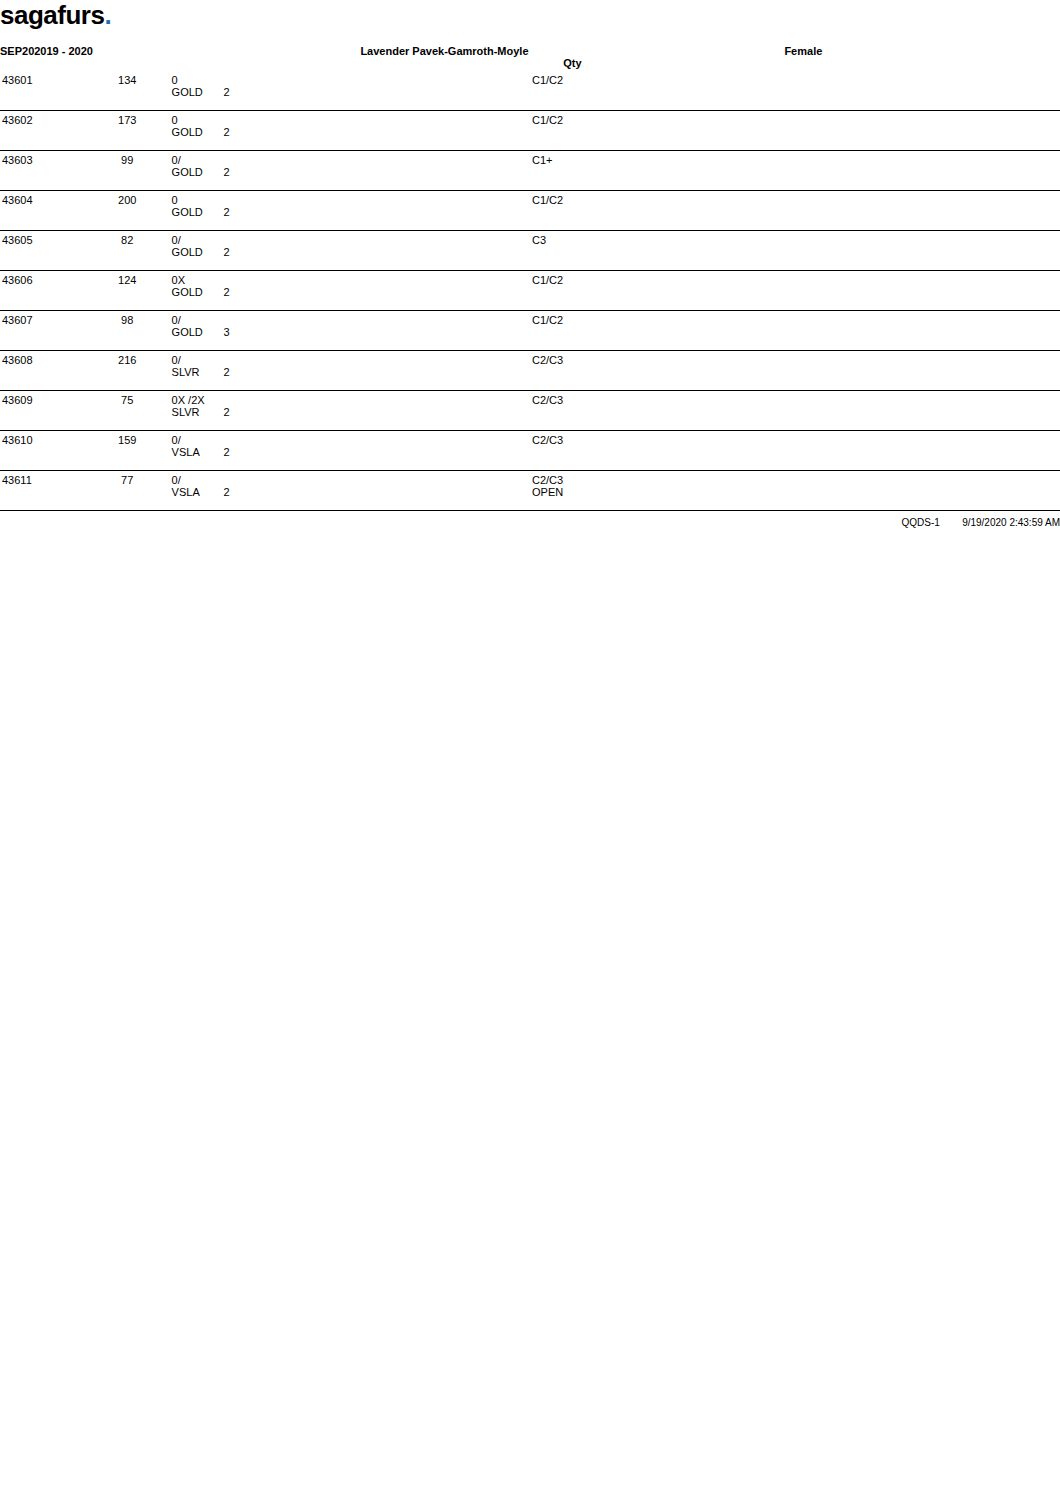sagafurs.
| SEP202019 - 2020 | Lavender Pavek-Gamroth-Moyle | Female |
| | Qty | |
| 43601 | 134 | 0 GOLD 2 | C1/C2 | |
| 43602 | 173 | 0 GOLD 2 | C1/C2 | |
| 43603 | 99 | 0 / GOLD 2 | C1+ | |
| 43604 | 200 | 0 GOLD 2 | C1/C2 | |
| 43605 | 82 | 0 / GOLD 2 | C3 | |
| 43606 | 124 | 0 X GOLD 2 | C1/C2 | |
| 43607 | 98 | 0 / GOLD 3 | C1/C2 | |
| 43608 | 216 | 0 / SLVR 2 | C2/C3 | |
| 43609 | 75 | 0 X /2X SLVR 2 | C2/C3 | |
| 43610 | 159 | 0 / VSLA 2 | C2/C3 | |
| 43611 | 77 | 0 / VSLA 2 | C2/C3 OPEN | |
QQDS-1 9/19/2020 2:43:59 AM